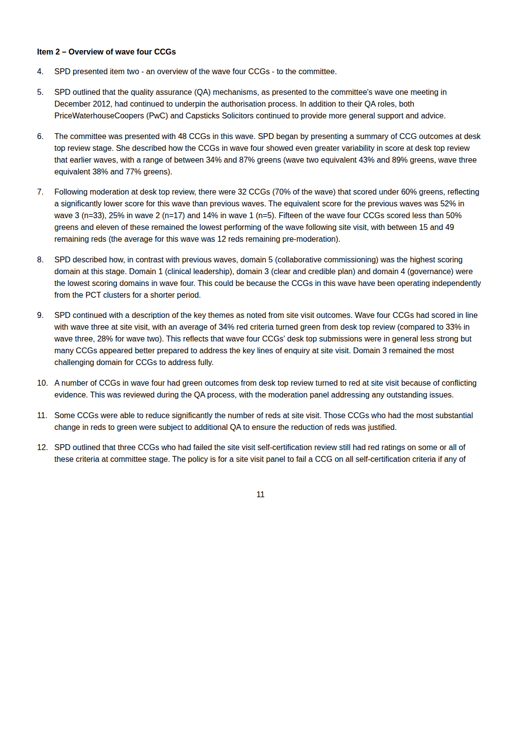Item 2 – Overview of wave four CCGs
SPD presented item two - an overview of the wave four CCGs - to the committee.
SPD outlined that the quality assurance (QA) mechanisms, as presented to the committee's wave one meeting in December 2012, had continued to underpin the authorisation process. In addition to their QA roles, both PriceWaterhouseCoopers (PwC) and Capsticks Solicitors continued to provide more general support and advice.
The committee was presented with 48 CCGs in this wave. SPD began by presenting a summary of CCG outcomes at desk top review stage. She described how the CCGs in wave four showed even greater variability in score at desk top review that earlier waves, with a range of between 34% and 87% greens (wave two equivalent 43% and 89% greens, wave three equivalent 38% and 77% greens).
Following moderation at desk top review, there were 32 CCGs (70% of the wave) that scored under 60% greens, reflecting a significantly lower score for this wave than previous waves. The equivalent score for the previous waves was 52% in wave 3 (n=33), 25% in wave 2 (n=17) and 14% in wave 1 (n=5). Fifteen of the wave four CCGs scored less than 50% greens and eleven of these remained the lowest performing of the wave following site visit, with between 15 and 49 remaining reds (the average for this wave was 12 reds remaining pre-moderation).
SPD described how, in contrast with previous waves, domain 5 (collaborative commissioning) was the highest scoring domain at this stage. Domain 1 (clinical leadership), domain 3 (clear and credible plan) and domain 4 (governance) were the lowest scoring domains in wave four. This could be because the CCGs in this wave have been operating independently from the PCT clusters for a shorter period.
SPD continued with a description of the key themes as noted from site visit outcomes. Wave four CCGs had scored in line with wave three at site visit, with an average of 34% red criteria turned green from desk top review (compared to 33% in wave three, 28% for wave two). This reflects that wave four CCGs' desk top submissions were in general less strong but many CCGs appeared better prepared to address the key lines of enquiry at site visit. Domain 3 remained the most challenging domain for CCGs to address fully.
A number of CCGs in wave four had green outcomes from desk top review turned to red at site visit because of conflicting evidence. This was reviewed during the QA process, with the moderation panel addressing any outstanding issues.
Some CCGs were able to reduce significantly the number of reds at site visit. Those CCGs who had the most substantial change in reds to green were subject to additional QA to ensure the reduction of reds was justified.
SPD outlined that three CCGs who had failed the site visit self-certification review still had red ratings on some or all of these criteria at committee stage. The policy is for a site visit panel to fail a CCG on all self-certification criteria if any of
11